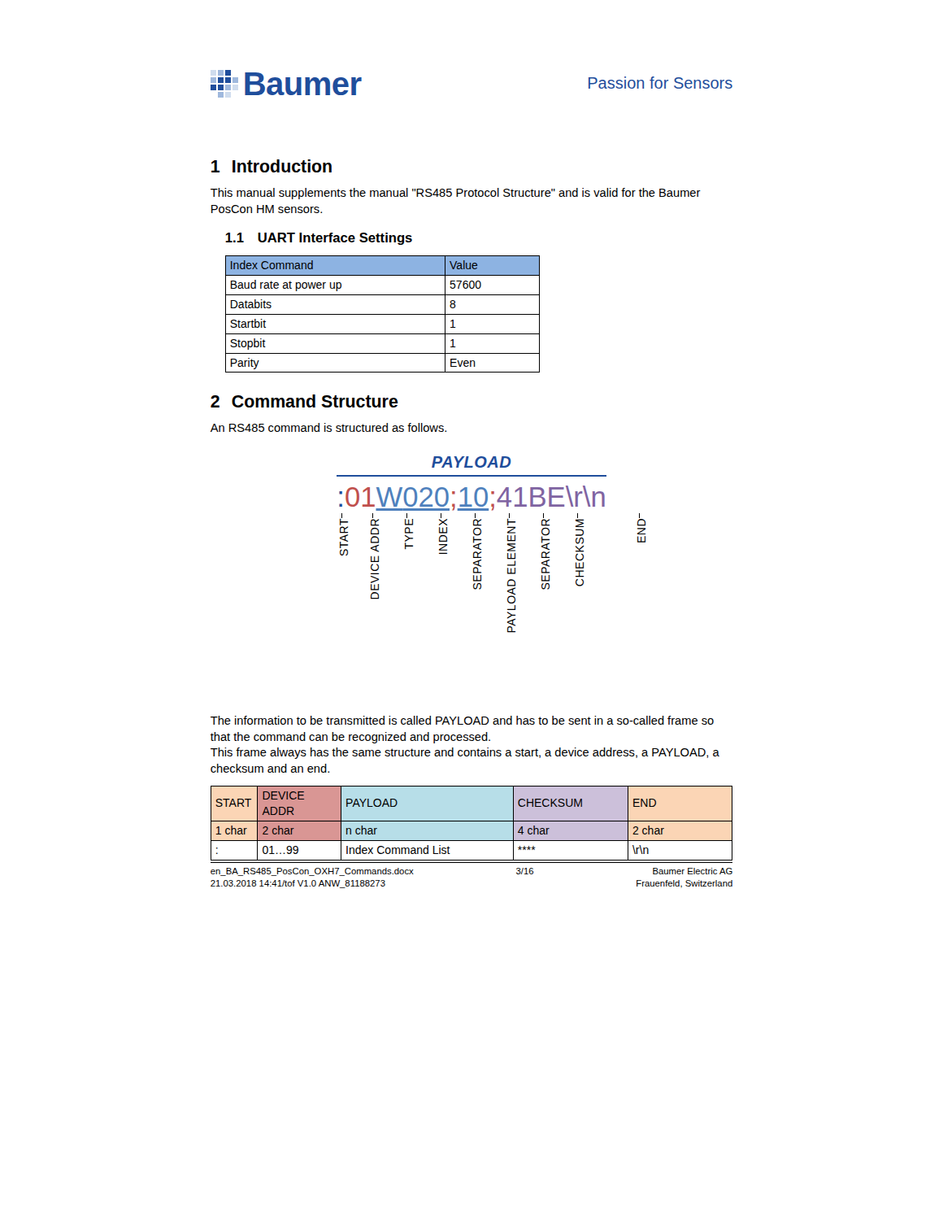Baumer
Passion for Sensors
1 Introduction
This manual supplements the manual "RS485 Protocol Structure" and is valid for the Baumer PosCon HM sensors.
1.1 UART Interface Settings
| Index Command | Value |
| --- | --- |
| Baud rate at power up | 57600 |
| Databits | 8 |
| Startbit | 1 |
| Stopbit | 1 |
| Parity | Even |
2 Command Structure
An RS485 command is structured as follows.
PAYLOAD
: 01 W 020; 10; 41BE\r\n
START DEVICE ADDR TYPE INDEX SEPARATOR PAYLOAD ELEMENT SEPARATOR CHECKSUM END
The information to be transmitted is called PAYLOAD and has to be sent in a so-called frame so that the command can be recognized and processed.
This frame always has the same structure and contains a start, a device address, a PAYLOAD, a checksum and an end.
| START | DEVICE ADDR | PAYLOAD | CHECKSUM | END |
| --- | --- | --- | --- | --- |
| 1 char | 2 char | n char | 4 char | 2 char |
| : | 01…99 | Index Command List | **** | \r\n |
en_BA_RS485_PosCon_OXH7_Commands.docx
21.03.2018 14:41/tof V1.0 ANW_81188273
3/16
Baumer Electric AG
Frauenfeld, Switzerland